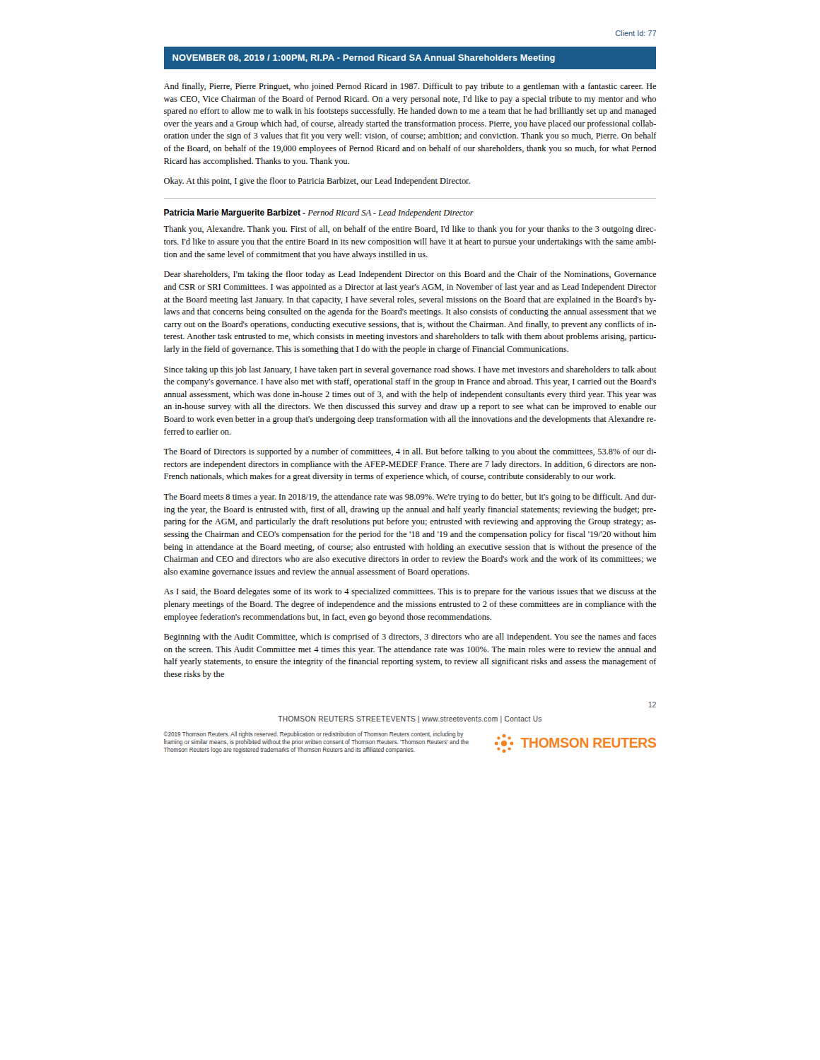Client Id: 77
NOVEMBER 08, 2019 / 1:00PM, RI.PA - Pernod Ricard SA Annual Shareholders Meeting
And finally, Pierre, Pierre Pringuet, who joined Pernod Ricard in 1987. Difficult to pay tribute to a gentleman with a fantastic career. He was CEO, Vice Chairman of the Board of Pernod Ricard. On a very personal note, I'd like to pay a special tribute to my mentor and who spared no effort to allow me to walk in his footsteps successfully. He handed down to me a team that he had brilliantly set up and managed over the years and a Group which had, of course, already started the transformation process. Pierre, you have placed our professional collaboration under the sign of 3 values that fit you very well: vision, of course; ambition; and conviction. Thank you so much, Pierre. On behalf of the Board, on behalf of the 19,000 employees of Pernod Ricard and on behalf of our shareholders, thank you so much, for what Pernod Ricard has accomplished. Thanks to you. Thank you.
Okay. At this point, I give the floor to Patricia Barbizet, our Lead Independent Director.
Patricia Marie Marguerite Barbizet - Pernod Ricard SA - Lead Independent Director
Thank you, Alexandre. Thank you. First of all, on behalf of the entire Board, I'd like to thank you for your thanks to the 3 outgoing directors. I'd like to assure you that the entire Board in its new composition will have it at heart to pursue your undertakings with the same ambition and the same level of commitment that you have always instilled in us.
Dear shareholders, I'm taking the floor today as Lead Independent Director on this Board and the Chair of the Nominations, Governance and CSR or SRI Committees. I was appointed as a Director at last year's AGM, in November of last year and as Lead Independent Director at the Board meeting last January. In that capacity, I have several roles, several missions on the Board that are explained in the Board's bylaws and that concerns being consulted on the agenda for the Board's meetings. It also consists of conducting the annual assessment that we carry out on the Board's operations, conducting executive sessions, that is, without the Chairman. And finally, to prevent any conflicts of interest. Another task entrusted to me, which consists in meeting investors and shareholders to talk with them about problems arising, particularly in the field of governance. This is something that I do with the people in charge of Financial Communications.
Since taking up this job last January, I have taken part in several governance road shows. I have met investors and shareholders to talk about the company's governance. I have also met with staff, operational staff in the group in France and abroad. This year, I carried out the Board's annual assessment, which was done in-house 2 times out of 3, and with the help of independent consultants every third year. This year was an in-house survey with all the directors. We then discussed this survey and draw up a report to see what can be improved to enable our Board to work even better in a group that's undergoing deep transformation with all the innovations and the developments that Alexandre referred to earlier on.
The Board of Directors is supported by a number of committees, 4 in all. But before talking to you about the committees, 53.8% of our directors are independent directors in compliance with the AFEP-MEDEF France. There are 7 lady directors. In addition, 6 directors are non-French nationals, which makes for a great diversity in terms of experience which, of course, contribute considerably to our work.
The Board meets 8 times a year. In 2018/19, the attendance rate was 98.09%. We're trying to do better, but it's going to be difficult. And during the year, the Board is entrusted with, first of all, drawing up the annual and half yearly financial statements; reviewing the budget; preparing for the AGM, and particularly the draft resolutions put before you; entrusted with reviewing and approving the Group strategy; assessing the Chairman and CEO's compensation for the period for the '18 and '19 and the compensation policy for fiscal '19/'20 without him being in attendance at the Board meeting, of course; also entrusted with holding an executive session that is without the presence of the Chairman and CEO and directors who are also executive directors in order to review the Board's work and the work of its committees; we also examine governance issues and review the annual assessment of Board operations.
As I said, the Board delegates some of its work to 4 specialized committees. This is to prepare for the various issues that we discuss at the plenary meetings of the Board. The degree of independence and the missions entrusted to 2 of these committees are in compliance with the employee federation's recommendations but, in fact, even go beyond those recommendations.
Beginning with the Audit Committee, which is comprised of 3 directors, 3 directors who are all independent. You see the names and faces on the screen. This Audit Committee met 4 times this year. The attendance rate was 100%. The main roles were to review the annual and half yearly statements, to ensure the integrity of the financial reporting system, to review all significant risks and assess the management of these risks by the
12
THOMSON REUTERS STREETEVENTS | www.streetevents.com | Contact Us
©2019 Thomson Reuters. All rights reserved. Republication or redistribution of Thomson Reuters content, including by framing or similar means, is prohibited without the prior written consent of Thomson Reuters. 'Thomson Reuters' and the Thomson Reuters logo are registered trademarks of Thomson Reuters and its affiliated companies.
THOMSON REUTERS